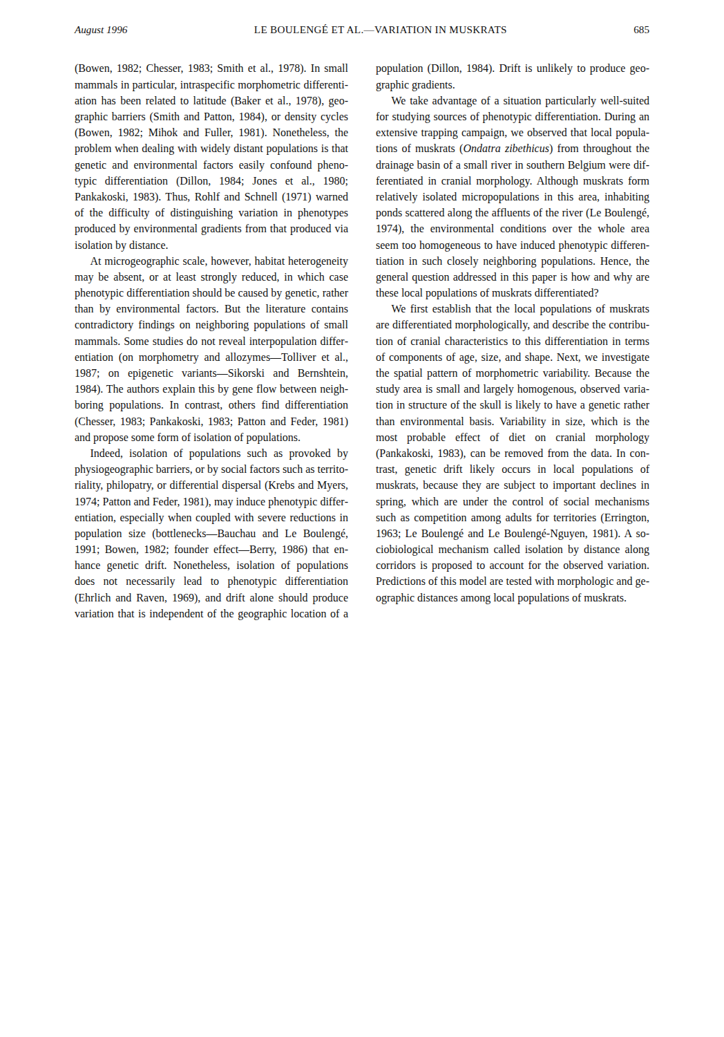August 1996 Le Boulengé et al.—Variation in Muskrats 685
(Bowen, 1982; Chesser, 1983; Smith et al., 1978). In small mammals in particular, intraspecific morphometric differentiation has been related to latitude (Baker et al., 1978), geographic barriers (Smith and Patton, 1984), or density cycles (Bowen, 1982; Mihok and Fuller, 1981). Nonetheless, the problem when dealing with widely distant populations is that genetic and environmental factors easily confound phenotypic differentiation (Dillon, 1984; Jones et al., 1980; Pankakoski, 1983). Thus, Rohlf and Schnell (1971) warned of the difficulty of distinguishing variation in phenotypes produced by environmental gradients from that produced via isolation by distance.
At microgeographic scale, however, habitat heterogeneity may be absent, or at least strongly reduced, in which case phenotypic differentiation should be caused by genetic, rather than by environmental factors. But the literature contains contradictory findings on neighboring populations of small mammals. Some studies do not reveal interpopulation differentiation (on morphometry and allozymes—Tolliver et al., 1987; on epigenetic variants—Sikorski and Bernshtein, 1984). The authors explain this by gene flow between neighboring populations. In contrast, others find differentiation (Chesser, 1983; Pankakoski, 1983; Patton and Feder, 1981) and propose some form of isolation of populations.
Indeed, isolation of populations such as provoked by physiogeographic barriers, or by social factors such as territoriality, philopatry, or differential dispersal (Krebs and Myers, 1974; Patton and Feder, 1981), may induce phenotypic differentiation, especially when coupled with severe reductions in population size (bottlenecks—Bauchau and Le Boulengé, 1991; Bowen, 1982; founder effect—Berry, 1986) that enhance genetic drift. Nonetheless, isolation of populations does not necessarily lead to phenotypic differentiation (Ehrlich and Raven, 1969), and drift alone should produce variation that is independent of the geographic location of a population (Dillon, 1984). Drift is unlikely to produce geographic gradients.
We take advantage of a situation particularly well-suited for studying sources of phenotypic differentiation. During an extensive trapping campaign, we observed that local populations of muskrats (Ondatra zibethicus) from throughout the drainage basin of a small river in southern Belgium were differentiated in cranial morphology. Although muskrats form relatively isolated micropopulations in this area, inhabiting ponds scattered along the affluents of the river (Le Boulengé, 1974), the environmental conditions over the whole area seem too homogeneous to have induced phenotypic differentiation in such closely neighboring populations. Hence, the general question addressed in this paper is how and why are these local populations of muskrats differentiated?
We first establish that the local populations of muskrats are differentiated morphologically, and describe the contribution of cranial characteristics to this differentiation in terms of components of age, size, and shape. Next, we investigate the spatial pattern of morphometric variability. Because the study area is small and largely homogenous, observed variation in structure of the skull is likely to have a genetic rather than environmental basis. Variability in size, which is the most probable effect of diet on cranial morphology (Pankakoski, 1983), can be removed from the data. In contrast, genetic drift likely occurs in local populations of muskrats, because they are subject to important declines in spring, which are under the control of social mechanisms such as competition among adults for territories (Errington, 1963; Le Boulengé and Le Boulengé-Nguyen, 1981). A sociobiological mechanism called isolation by distance along corridors is proposed to account for the observed variation. Predictions of this model are tested with morphologic and geographic distances among local populations of muskrats.